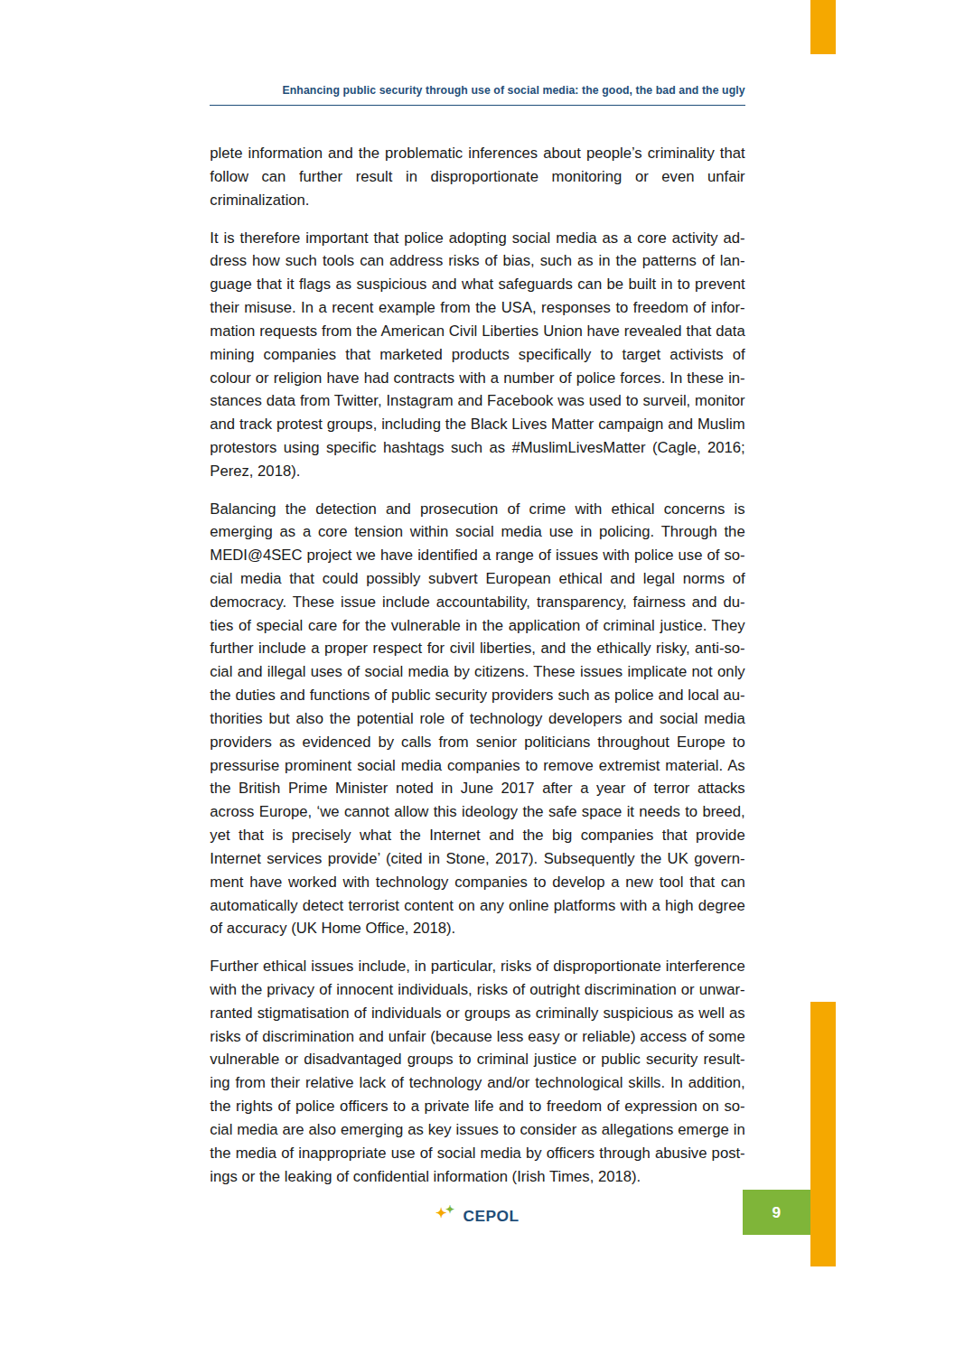Enhancing public security through use of social media: the good, the bad and the ugly
plete information and the problematic inferences about people’s criminality that follow can further result in disproportionate monitoring or even unfair criminalization.
It is therefore important that police adopting social media as a core activity address how such tools can address risks of bias, such as in the patterns of language that it flags as suspicious and what safeguards can be built in to prevent their misuse. In a recent example from the USA, responses to freedom of information requests from the American Civil Liberties Union have revealed that data mining companies that marketed products specifically to target activists of colour or religion have had contracts with a number of police forces. In these instances data from Twitter, Instagram and Facebook was used to surveil, monitor and track protest groups, including the Black Lives Matter campaign and Muslim protestors using specific hashtags such as #MuslimLivesMatter (Cagle, 2016; Perez, 2018).
Balancing the detection and prosecution of crime with ethical concerns is emerging as a core tension within social media use in policing. Through the MEDI@4SEC project we have identified a range of issues with police use of social media that could possibly subvert European ethical and legal norms of democracy. These issue include accountability, transparency, fairness and duties of special care for the vulnerable in the application of criminal justice. They further include a proper respect for civil liberties, and the ethically risky, anti-social and illegal uses of social media by citizens. These issues implicate not only the duties and functions of public security providers such as police and local authorities but also the potential role of technology developers and social media providers as evidenced by calls from senior politicians throughout Europe to pressurise prominent social media companies to remove extremist material. As the British Prime Minister noted in June 2017 after a year of terror attacks across Europe, ‘we cannot allow this ideology the safe space it needs to breed, yet that is precisely what the Internet and the big companies that provide Internet services provide’ (cited in Stone, 2017). Subsequently the UK government have worked with technology companies to develop a new tool that can automatically detect terrorist content on any online platforms with a high degree of accuracy (UK Home Office, 2018).
Further ethical issues include, in particular, risks of disproportionate interference with the privacy of innocent individuals, risks of outright discrimination or unwarranted stigmatisation of individuals or groups as criminally suspicious as well as risks of discrimination and unfair (because less easy or reliable) access of some vulnerable or disadvantaged groups to criminal justice or public security resulting from their relative lack of technology and/or technological skills. In addition, the rights of police officers to a private life and to freedom of expression on social media are also emerging as key issues to consider as allegations emerge in the media of inappropriate use of social media by officers through abusive postings or the leaking of confidential information (Irish Times, 2018).
✦✦CEPOL
9